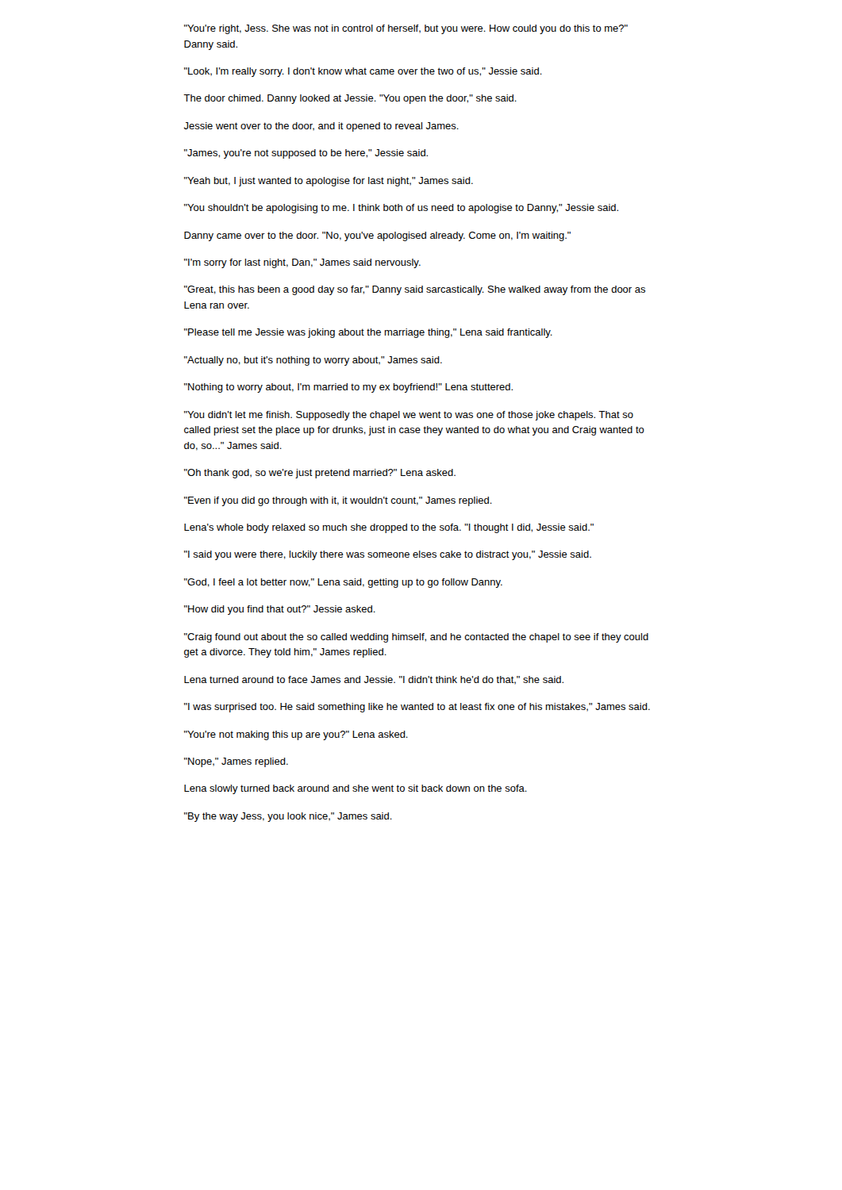"You're right, Jess. She was not in control of herself, but you were. How could you do this to me?" Danny said.
"Look, I'm really sorry. I don't know what came over the two of us," Jessie said.
The door chimed. Danny looked at Jessie. "You open the door," she said.
Jessie went over to the door, and it opened to reveal James.
"James, you're not supposed to be here," Jessie said.
"Yeah but, I just wanted to apologise for last night," James said.
"You shouldn't be apologising to me. I think both of us need to apologise to Danny," Jessie said.
Danny came over to the door. "No, you've apologised already. Come on, I'm waiting."
"I'm sorry for last night, Dan," James said nervously.
"Great, this has been a good day so far," Danny said sarcastically. She walked away from the door as Lena ran over.
"Please tell me Jessie was joking about the marriage thing," Lena said frantically.
"Actually no, but it's nothing to worry about," James said.
"Nothing to worry about, I'm married to my ex boyfriend!" Lena stuttered.
"You didn't let me finish. Supposedly the chapel we went to was one of those joke chapels. That so called priest set the place up for drunks, just in case they wanted to do what you and Craig wanted to do, so..." James said.
"Oh thank god, so we're just pretend married?" Lena asked.
"Even if you did go through with it, it wouldn't count," James replied.
Lena's whole body relaxed so much she dropped to the sofa. "I thought I did, Jessie said."
"I said you were there, luckily there was someone elses cake to distract you," Jessie said.
"God, I feel a lot better now," Lena said, getting up to go follow Danny.
"How did you find that out?" Jessie asked.
"Craig found out about the so called wedding himself, and he contacted the chapel to see if they could get a divorce. They told him," James replied.
Lena turned around to face James and Jessie. "I didn't think he'd do that," she said.
"I was surprised too. He said something like he wanted to at least fix one of his mistakes," James said.
"You're not making this up are you?" Lena asked.
"Nope," James replied.
Lena slowly turned back around and she went to sit back down on the sofa.
"By the way Jess, you look nice," James said.